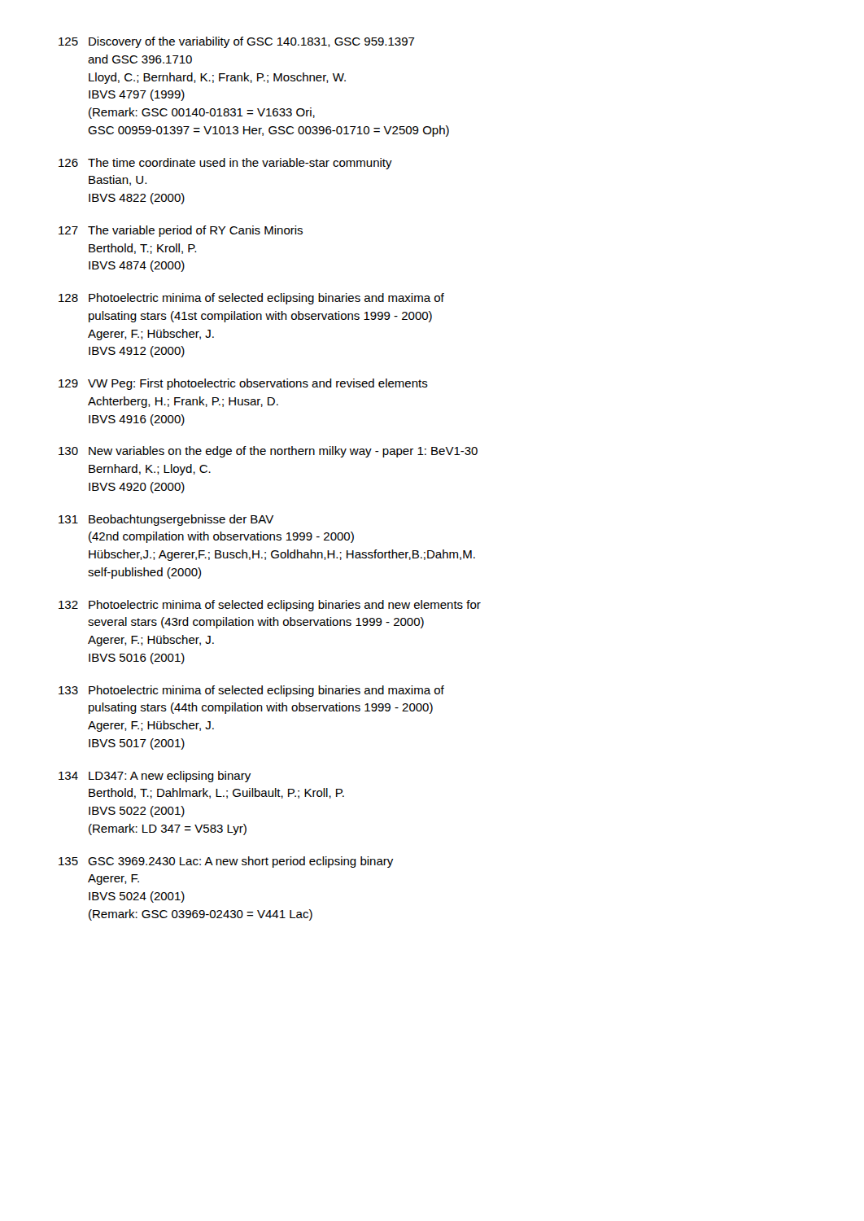125 Discovery of the variability of GSC 140.1831, GSC 959.1397 and GSC 396.1710 Lloyd, C.; Bernhard, K.; Frank, P.; Moschner, W. IBVS 4797 (1999) (Remark: GSC 00140-01831 = V1633 Ori, GSC 00959-01397 = V1013 Her, GSC 00396-01710 = V2509 Oph)
126 The time coordinate used in the variable-star community Bastian, U. IBVS 4822 (2000)
127 The variable period of RY Canis Minoris Berthold, T.; Kroll, P. IBVS 4874 (2000)
128 Photoelectric minima of selected eclipsing binaries and maxima of pulsating stars (41st compilation with observations 1999 - 2000) Agerer, F.; Hübscher, J. IBVS 4912 (2000)
129 VW Peg: First photoelectric observations and revised elements Achterberg, H.; Frank, P.; Husar, D. IBVS 4916 (2000)
130 New variables on the edge of the northern milky way - paper 1: BeV1-30 Bernhard, K.; Lloyd, C. IBVS 4920 (2000)
131 Beobachtungsergebnisse der BAV (42nd compilation with observations 1999 - 2000) Hübscher,J.; Agerer,F.; Busch,H.; Goldhahn,H.; Hassforther,B.;Dahm,M. self-published (2000)
132 Photoelectric minima of selected eclipsing binaries and new elements for several stars (43rd compilation with observations 1999 - 2000) Agerer, F.; Hübscher, J. IBVS 5016 (2001)
133 Photoelectric minima of selected eclipsing binaries and maxima of pulsating stars (44th compilation with observations 1999 - 2000) Agerer, F.; Hübscher, J. IBVS 5017 (2001)
134 LD347: A new eclipsing binary Berthold, T.; Dahlmark, L.; Guilbault, P.; Kroll, P. IBVS 5022 (2001) (Remark: LD 347 = V583 Lyr)
135 GSC 3969.2430 Lac: A new short period eclipsing binary Agerer, F. IBVS 5024 (2001) (Remark: GSC 03969-02430 = V441 Lac)